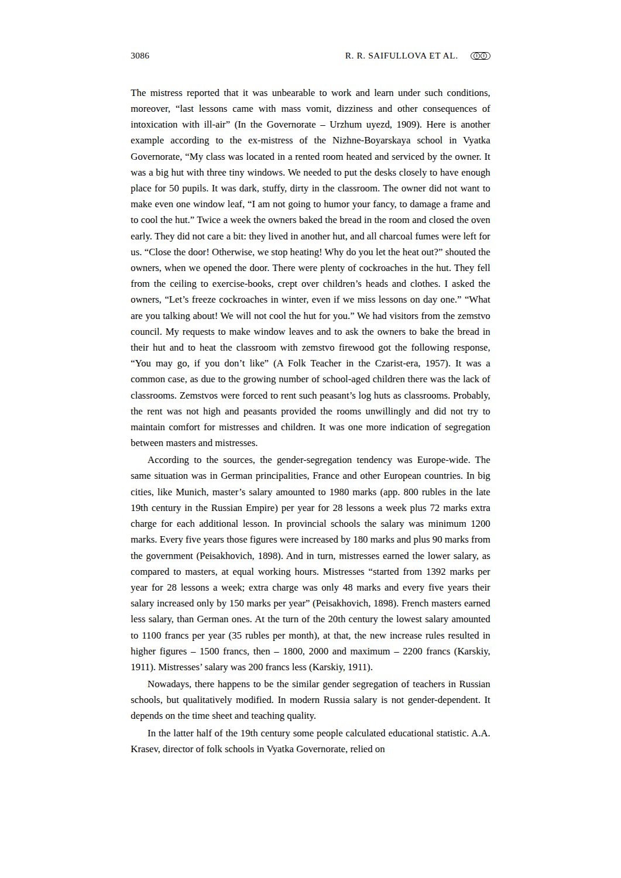3086
R. R. SAIFULLOVA ET AL.
The mistress reported that it was unbearable to work and learn under such conditions, moreover, “last lessons came with mass vomit, dizziness and other consequences of intoxication with ill-air” (In the Governorate – Urzhum uyezd, 1909). Here is another example according to the ex-mistress of the Nizhne-Boyarskaya school in Vyatka Governorate, “My class was located in a rented room heated and serviced by the owner. It was a big hut with three tiny windows. We needed to put the desks closely to have enough place for 50 pupils. It was dark, stuffy, dirty in the classroom. The owner did not want to make even one window leaf, “I am not going to humor your fancy, to damage a frame and to cool the hut.” Twice a week the owners baked the bread in the room and closed the oven early. They did not care a bit: they lived in another hut, and all charcoal fumes were left for us. “Close the door! Otherwise, we stop heating! Why do you let the heat out?” shouted the owners, when we opened the door. There were plenty of cockroaches in the hut. They fell from the ceiling to exercise-books, crept over children’s heads and clothes. I asked the owners, “Let’s freeze cockroaches in winter, even if we miss lessons on day one.” “What are you talking about! We will not cool the hut for you.” We had visitors from the zemstvo council. My requests to make window leaves and to ask the owners to bake the bread in their hut and to heat the classroom with zemstvo firewood got the following response, “You may go, if you don’t like” (A Folk Teacher in the Czarist-era, 1957). It was a common case, as due to the growing number of school-aged children there was the lack of classrooms. Zemstvos were forced to rent such peasant’s log huts as classrooms. Probably, the rent was not high and peasants provided the rooms unwillingly and did not try to maintain comfort for mistresses and children. It was one more indication of segregation between masters and mistresses.
According to the sources, the gender-segregation tendency was Europe-wide. The same situation was in German principalities, France and other European countries. In big cities, like Munich, master’s salary amounted to 1980 marks (app. 800 rubles in the late 19th century in the Russian Empire) per year for 28 lessons a week plus 72 marks extra charge for each additional lesson. In provincial schools the salary was minimum 1200 marks. Every five years those figures were increased by 180 marks and plus 90 marks from the government (Peisakhovich, 1898). And in turn, mistresses earned the lower salary, as compared to masters, at equal working hours. Mistresses “started from 1392 marks per year for 28 lessons a week; extra charge was only 48 marks and every five years their salary increased only by 150 marks per year” (Peisakhovich, 1898). French masters earned less salary, than German ones. At the turn of the 20th century the lowest salary amounted to 1100 francs per year (35 rubles per month), at that, the new increase rules resulted in higher figures – 1500 francs, then – 1800, 2000 and maximum – 2200 francs (Karskiy, 1911). Mistresses’ salary was 200 francs less (Karskiy, 1911).
Nowadays, there happens to be the similar gender segregation of teachers in Russian schools, but qualitatively modified. In modern Russia salary is not gender-dependent. It depends on the time sheet and teaching quality.
In the latter half of the 19th century some people calculated educational statistic. A.A. Krasev, director of folk schools in Vyatka Governorate, relied on